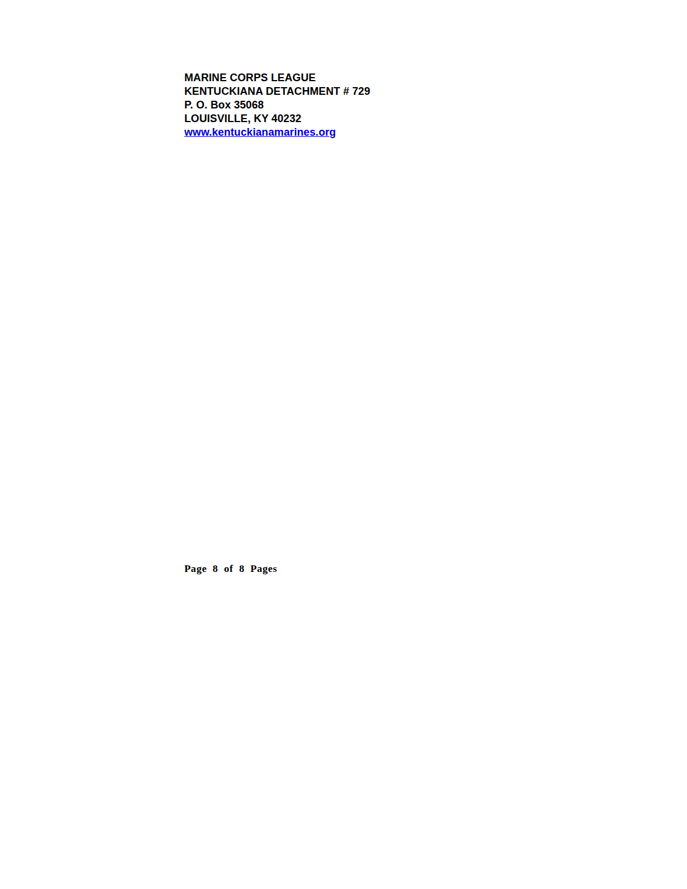MARINE CORPS LEAGUE
KENTUCKIANA DETACHMENT # 729
P. O. Box 35068
LOUISVILLE, KY 40232
www.kentuckianamarines.org
Page 8 of 8 Pages